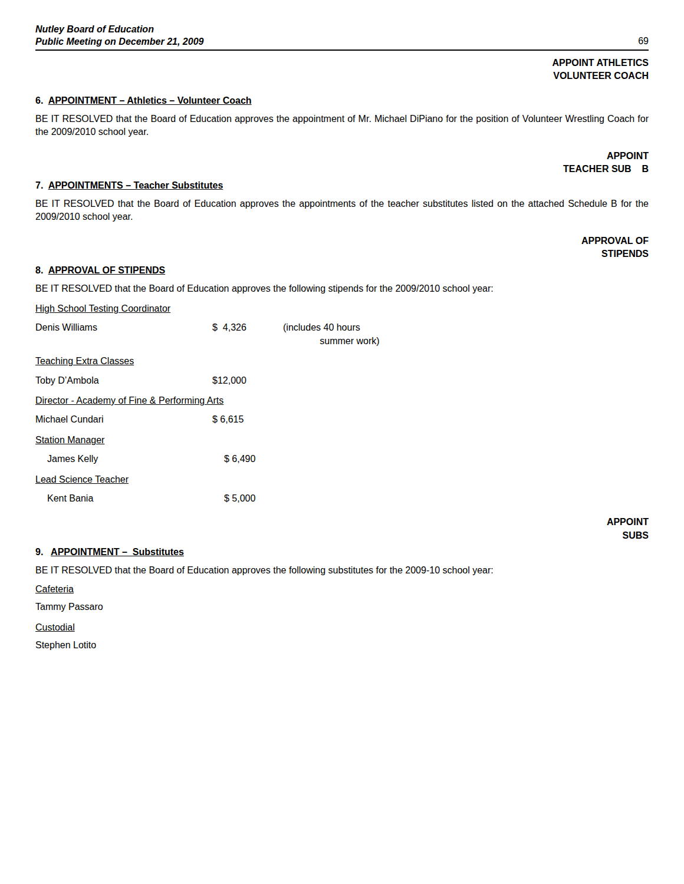Nutley Board of Education
Public Meeting on December 21, 2009
69
APPOINT ATHLETICS
VOLUNTEER COACH
6. APPOINTMENT – Athletics – Volunteer Coach
BE IT RESOLVED that the Board of Education approves the appointment of Mr. Michael DiPiano for the position of Volunteer Wrestling Coach for the 2009/2010 school year.
APPOINT
TEACHER SUB B
7. APPOINTMENTS – Teacher Substitutes
BE IT RESOLVED that the Board of Education approves the appointments of the teacher substitutes listed on the attached Schedule B for the 2009/2010 school year.
APPROVAL OF
STIPENDS
8. APPROVAL OF STIPENDS
BE IT RESOLVED that the Board of Education approves the following stipends for the 2009/2010 school year:
High School Testing Coordinator
Denis Williams
$ 4,326
(includes 40 hours
summer work)
Teaching Extra Classes
Toby D’Ambola
$12,000
Director - Academy of Fine & Performing Arts
Michael Cundari
$ 6,615
Station Manager
James Kelly
$ 6,490
Lead Science Teacher
Kent Bania
$ 5,000
APPOINT
SUBS
9. APPOINTMENT – Substitutes
BE IT RESOLVED that the Board of Education approves the following substitutes for the 2009-10 school year:
Cafeteria
Tammy Passaro
Custodial
Stephen Lotito